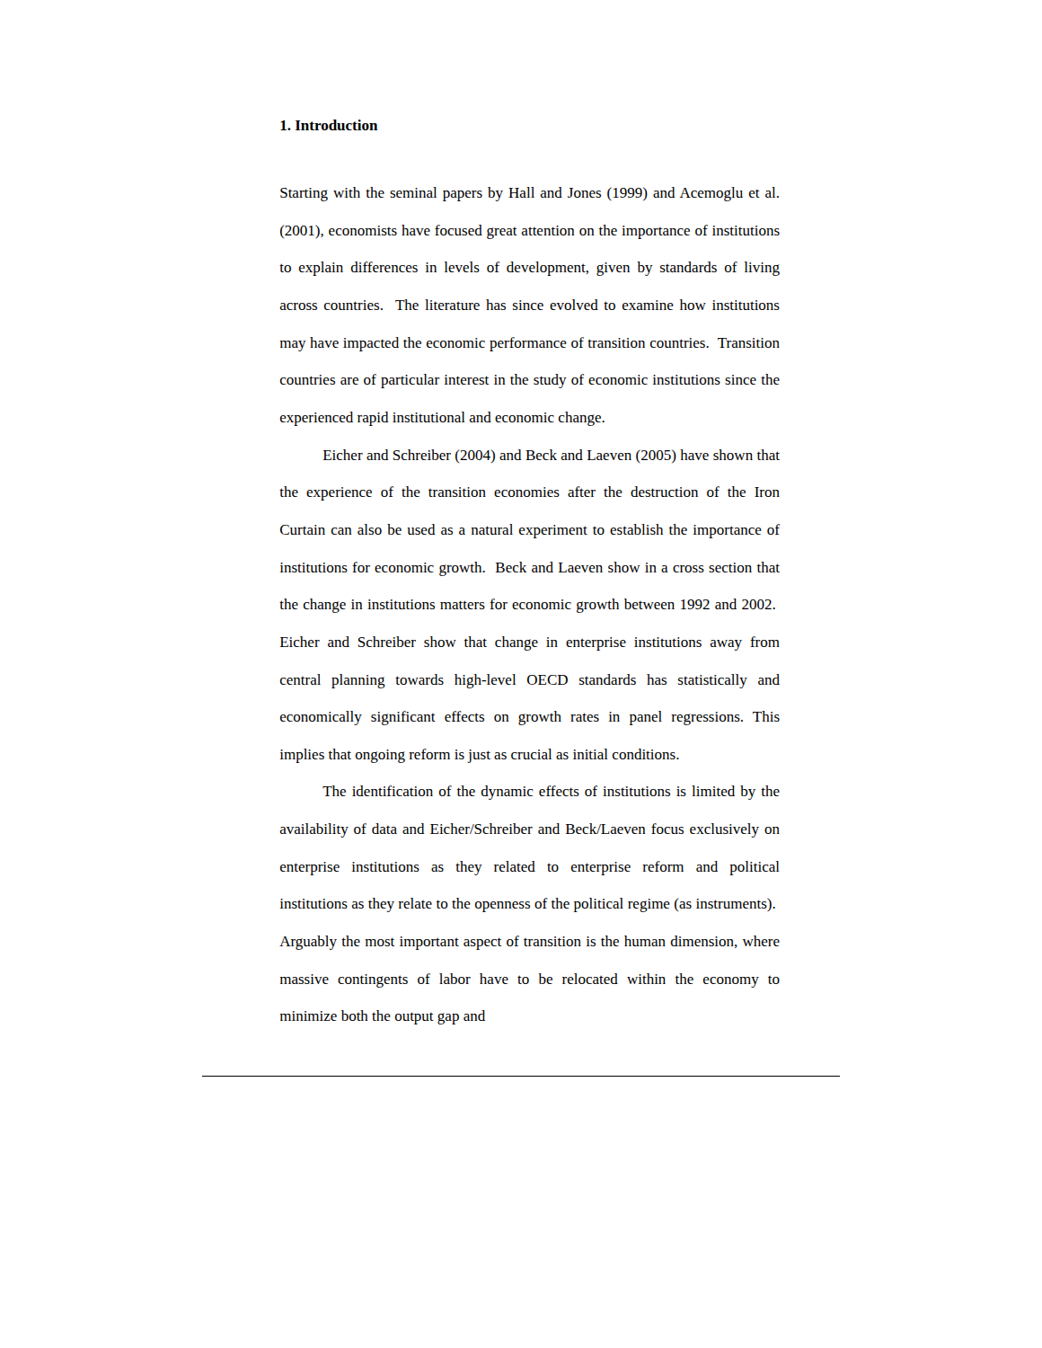1. Introduction
Starting with the seminal papers by Hall and Jones (1999) and Acemoglu et al. (2001), economists have focused great attention on the importance of institutions to explain differences in levels of development, given by standards of living across countries. The literature has since evolved to examine how institutions may have impacted the economic performance of transition countries. Transition countries are of particular interest in the study of economic institutions since the experienced rapid institutional and economic change.
Eicher and Schreiber (2004) and Beck and Laeven (2005) have shown that the experience of the transition economies after the destruction of the Iron Curtain can also be used as a natural experiment to establish the importance of institutions for economic growth. Beck and Laeven show in a cross section that the change in institutions matters for economic growth between 1992 and 2002. Eicher and Schreiber show that change in enterprise institutions away from central planning towards high-level OECD standards has statistically and economically significant effects on growth rates in panel regressions. This implies that ongoing reform is just as crucial as initial conditions.
The identification of the dynamic effects of institutions is limited by the availability of data and Eicher/Schreiber and Beck/Laeven focus exclusively on enterprise institutions as they related to enterprise reform and political institutions as they relate to the openness of the political regime (as instruments). Arguably the most important aspect of transition is the human dimension, where massive contingents of labor have to be relocated within the economy to minimize both the output gap and